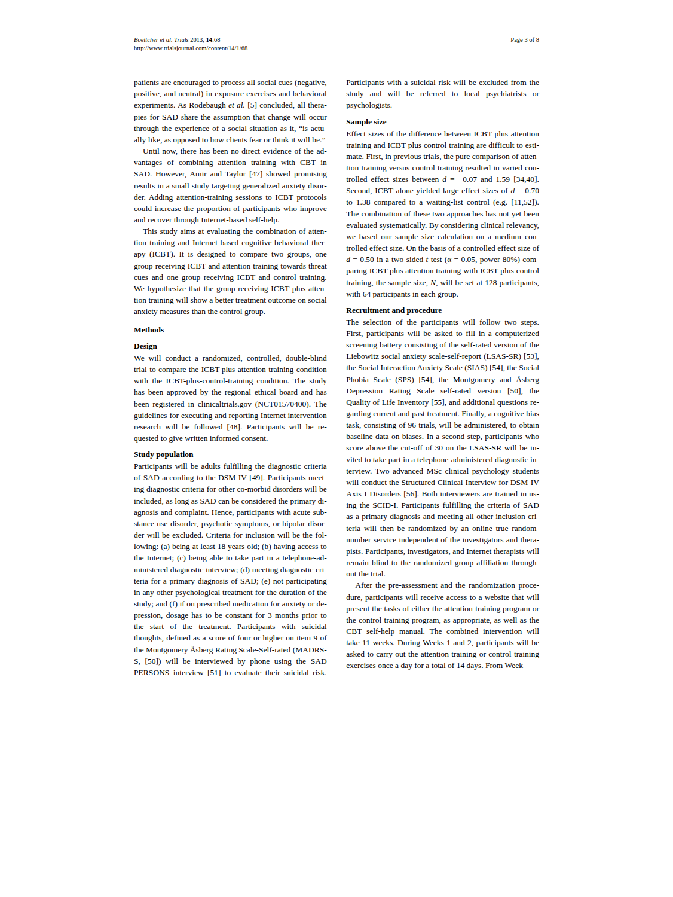Boettcher et al. Trials 2013, 14:68
http://www.trialsjournal.com/content/14/1/68
Page 3 of 8
patients are encouraged to process all social cues (negative, positive, and neutral) in exposure exercises and behavioral experiments. As Rodebaugh et al. [5] concluded, all therapies for SAD share the assumption that change will occur through the experience of a social situation as it, “is actually like, as opposed to how clients fear or think it will be.”
Until now, there has been no direct evidence of the advantages of combining attention training with CBT in SAD. However, Amir and Taylor [47] showed promising results in a small study targeting generalized anxiety disorder. Adding attention-training sessions to ICBT protocols could increase the proportion of participants who improve and recover through Internet-based self-help.
This study aims at evaluating the combination of attention training and Internet-based cognitive-behavioral therapy (ICBT). It is designed to compare two groups, one group receiving ICBT and attention training towards threat cues and one group receiving ICBT and control training. We hypothesize that the group receiving ICBT plus attention training will show a better treatment outcome on social anxiety measures than the control group.
Methods
Design
We will conduct a randomized, controlled, double-blind trial to compare the ICBT-plus-attention-training condition with the ICBT-plus-control-training condition. The study has been approved by the regional ethical board and has been registered in clinicaltrials.gov (NCT01570400). The guidelines for executing and reporting Internet intervention research will be followed [48]. Participants will be requested to give written informed consent.
Study population
Participants will be adults fulfilling the diagnostic criteria of SAD according to the DSM-IV [49]. Participants meeting diagnostic criteria for other co-morbid disorders will be included, as long as SAD can be considered the primary diagnosis and complaint. Hence, participants with acute substance-use disorder, psychotic symptoms, or bipolar disorder will be excluded. Criteria for inclusion will be the following: (a) being at least 18 years old; (b) having access to the Internet; (c) being able to take part in a telephone-administered diagnostic interview; (d) meeting diagnostic criteria for a primary diagnosis of SAD; (e) not participating in any other psychological treatment for the duration of the study; and (f) if on prescribed medication for anxiety or depression, dosage has to be constant for 3 months prior to the start of the treatment. Participants with suicidal thoughts, defined as a score of four or higher on item 9 of the Montgomery Åsberg Rating Scale-Self-rated (MADRS-S, [50]) will be interviewed by phone using the SAD PERSONS interview [51] to evaluate their suicidal risk. Participants with a suicidal risk will be excluded from the study and will be referred to local psychiatrists or psychologists.
Sample size
Effect sizes of the difference between ICBT plus attention training and ICBT plus control training are difficult to estimate. First, in previous trials, the pure comparison of attention training versus control training resulted in varied controlled effect sizes between d = −0.07 and 1.59 [34,40]. Second, ICBT alone yielded large effect sizes of d = 0.70 to 1.38 compared to a waiting-list control (e.g. [11,52]). The combination of these two approaches has not yet been evaluated systematically. By considering clinical relevancy, we based our sample size calculation on a medium controlled effect size. On the basis of a controlled effect size of d = 0.50 in a two-sided t-test (α = 0.05, power 80%) comparing ICBT plus attention training with ICBT plus control training, the sample size, N, will be set at 128 participants, with 64 participants in each group.
Recruitment and procedure
The selection of the participants will follow two steps. First, participants will be asked to fill in a computerized screening battery consisting of the self-rated version of the Liebowitz social anxiety scale-self-report (LSAS-SR) [53], the Social Interaction Anxiety Scale (SIAS) [54], the Social Phobia Scale (SPS) [54], the Montgomery and Åsberg Depression Rating Scale self-rated version [50], the Quality of Life Inventory [55], and additional questions regarding current and past treatment. Finally, a cognitive bias task, consisting of 96 trials, will be administered, to obtain baseline data on biases. In a second step, participants who score above the cut-off of 30 on the LSAS-SR will be invited to take part in a telephone-administered diagnostic interview. Two advanced MSc clinical psychology students will conduct the Structured Clinical Interview for DSM-IV Axis I Disorders [56]. Both interviewers are trained in using the SCID-I. Participants fulfilling the criteria of SAD as a primary diagnosis and meeting all other inclusion criteria will then be randomized by an online true random-number service independent of the investigators and therapists. Participants, investigators, and Internet therapists will remain blind to the randomized group affiliation throughout the trial.
After the pre-assessment and the randomization procedure, participants will receive access to a website that will present the tasks of either the attention-training program or the control training program, as appropriate, as well as the CBT self-help manual. The combined intervention will take 11 weeks. During Weeks 1 and 2, participants will be asked to carry out the attention training or control training exercises once a day for a total of 14 days. From Week